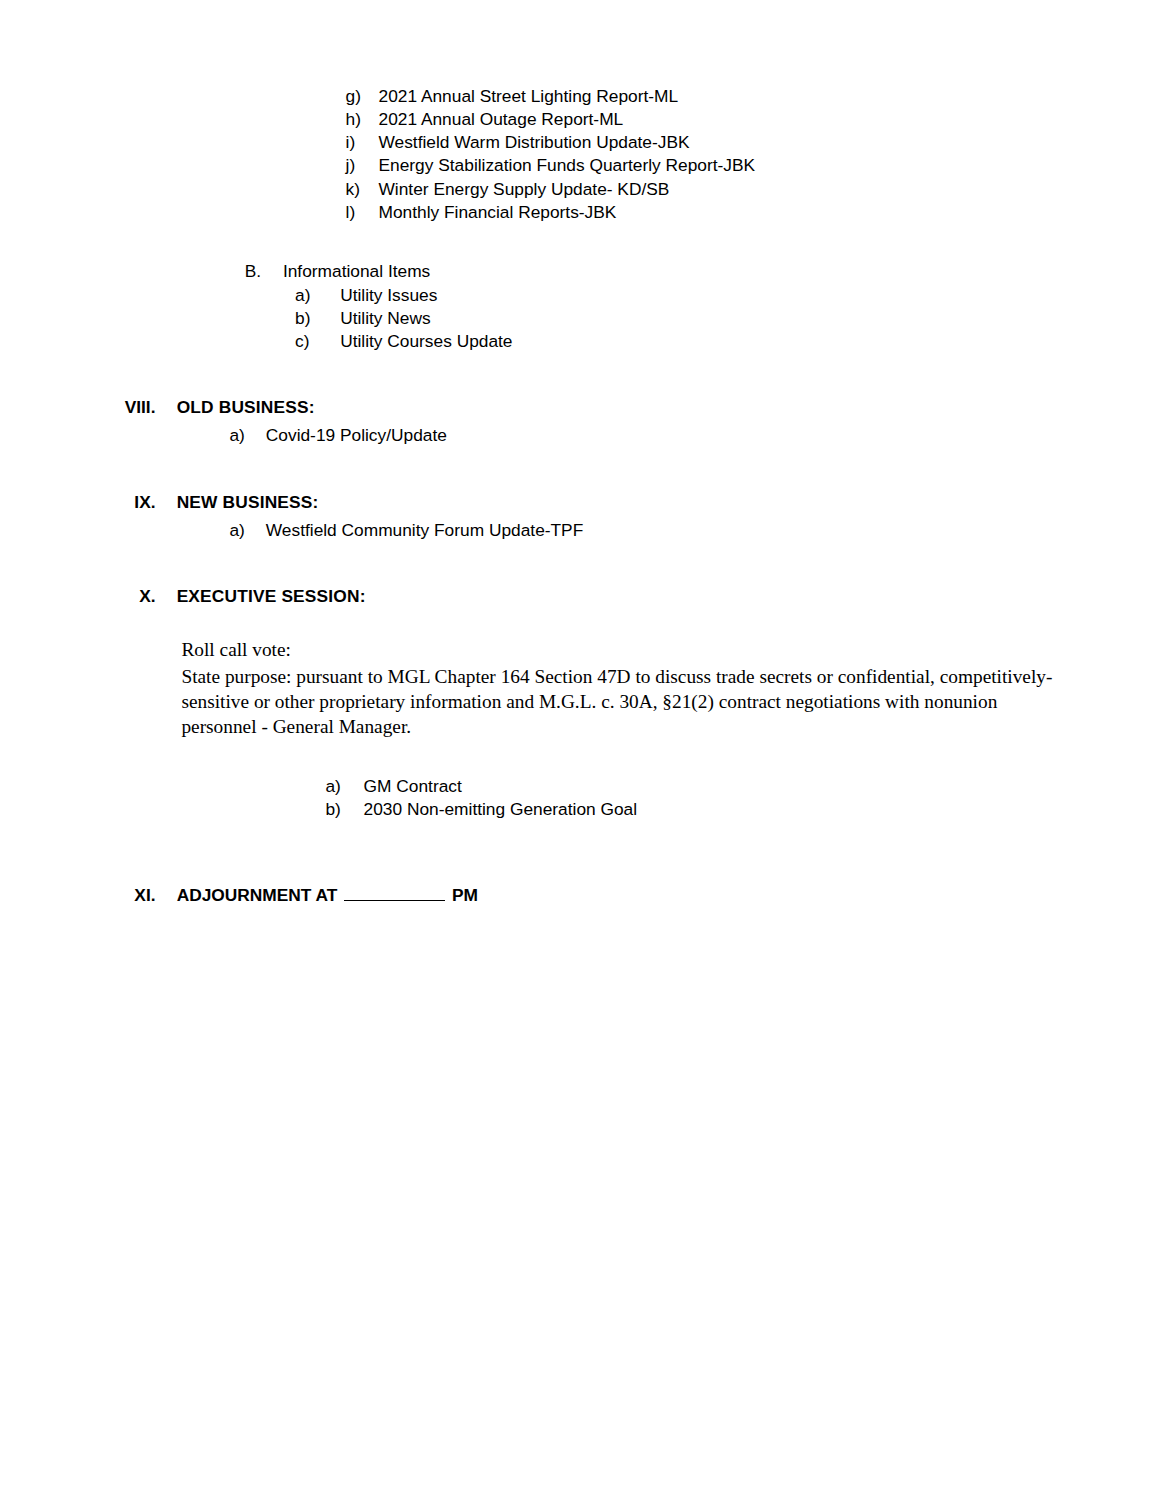g) 2021 Annual Street Lighting Report-ML
h) 2021 Annual Outage Report-ML
i) Westfield Warm Distribution Update-JBK
j) Energy Stabilization Funds Quarterly Report-JBK
k) Winter Energy Supply Update- KD/SB
l) Monthly Financial Reports-JBK
B. Informational Items
a) Utility Issues
b) Utility News
c) Utility Courses Update
VIII.
OLD BUSINESS:
a) Covid-19 Policy/Update
IX.
NEW BUSINESS:
a) Westfield Community Forum Update-TPF
X.
EXECUTIVE SESSION:
Roll call vote:
State purpose: pursuant to MGL Chapter 164 Section 47D to discuss trade secrets or confidential, competitively-sensitive or other proprietary information and M.G.L. c. 30A, §21(2) contract negotiations with nonunion personnel - General Manager.
a) GM Contract
b) 2030 Non-emitting Generation Goal
XI.
ADJOURNMENT AT PM